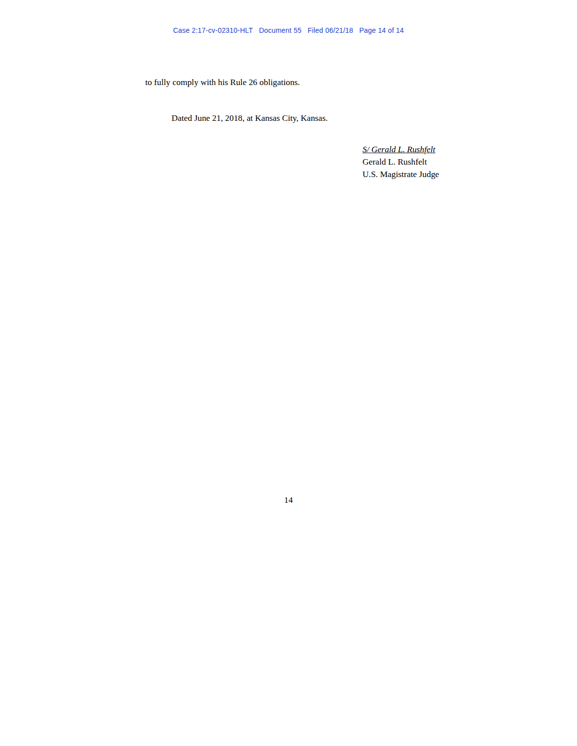Case 2:17-cv-02310-HLT Document 55 Filed 06/21/18 Page 14 of 14
to fully comply with his Rule 26 obligations.
Dated June 21, 2018, at Kansas City, Kansas.
S/ Gerald L. Rushfelt
Gerald L. Rushfelt
U.S. Magistrate Judge
14